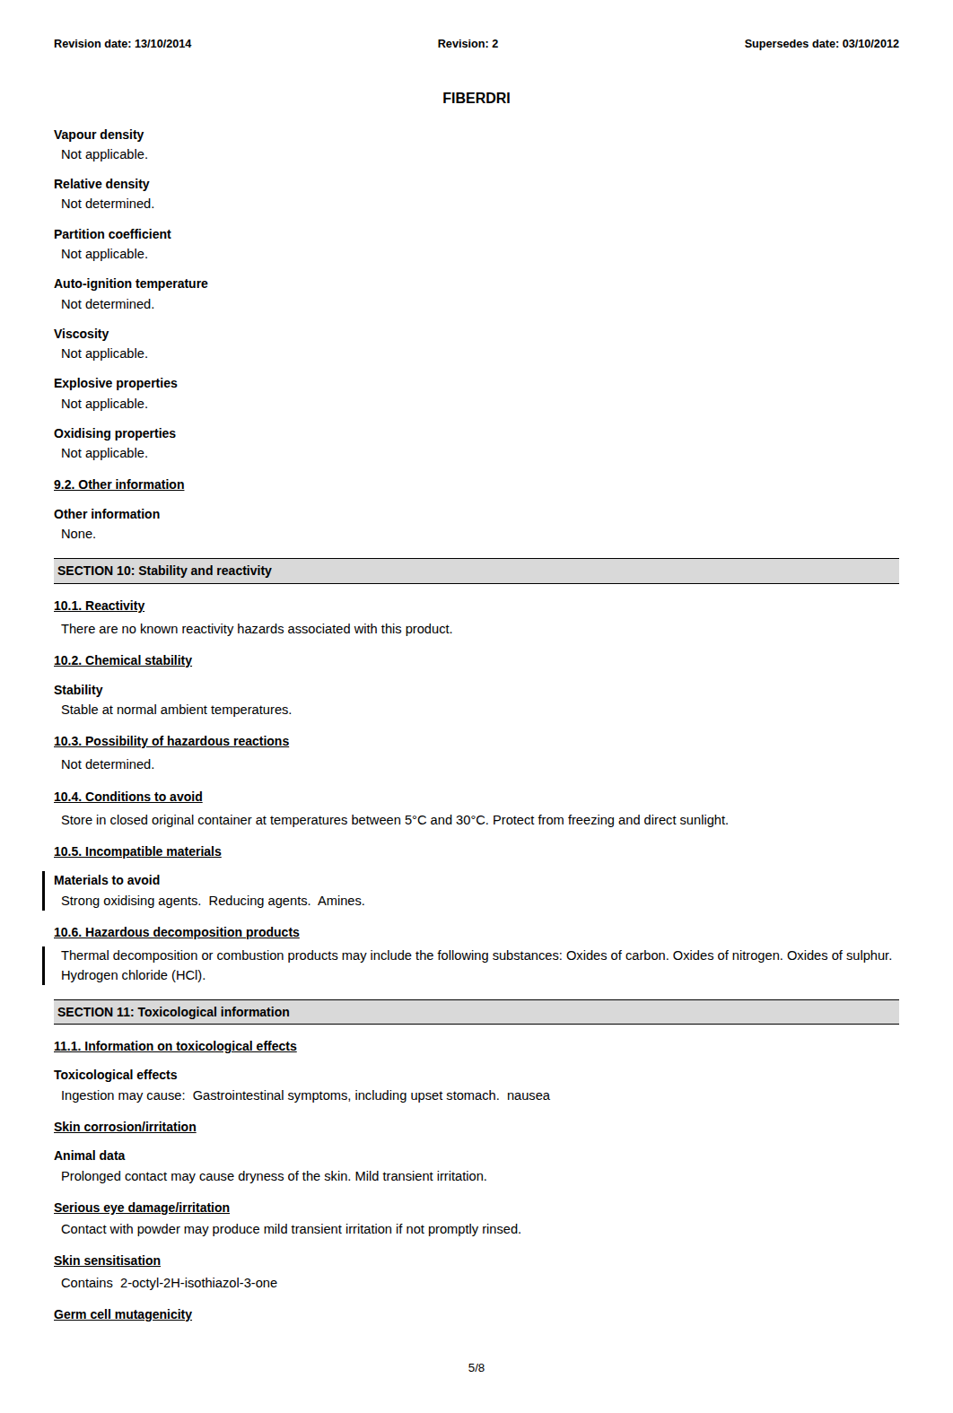Revision date: 13/10/2014 Revision: 2 Supersedes date: 03/10/2012
FIBERDRI
Vapour density
Not applicable.
Relative density
Not determined.
Partition coefficient
Not applicable.
Auto-ignition temperature
Not determined.
Viscosity
Not applicable.
Explosive properties
Not applicable.
Oxidising properties
Not applicable.
9.2. Other information
Other information
None.
SECTION 10: Stability and reactivity
10.1. Reactivity
There are no known reactivity hazards associated with this product.
10.2. Chemical stability
Stability
Stable at normal ambient temperatures.
10.3. Possibility of hazardous reactions
Not determined.
10.4. Conditions to avoid
Store in closed original container at temperatures between 5°C and 30°C. Protect from freezing and direct sunlight.
10.5. Incompatible materials
Materials to avoid
Strong oxidising agents. Reducing agents. Amines.
10.6. Hazardous decomposition products
Thermal decomposition or combustion products may include the following substances: Oxides of carbon. Oxides of nitrogen. Oxides of sulphur. Hydrogen chloride (HCl).
SECTION 11: Toxicological information
11.1. Information on toxicological effects
Toxicological effects
Ingestion may cause: Gastrointestinal symptoms, including upset stomach. nausea
Skin corrosion/irritation
Animal data
Prolonged contact may cause dryness of the skin. Mild transient irritation.
Serious eye damage/irritation
Contact with powder may produce mild transient irritation if not promptly rinsed.
Skin sensitisation
Contains 2-octyl-2H-isothiazol-3-one
Germ cell mutagenicity
5/8